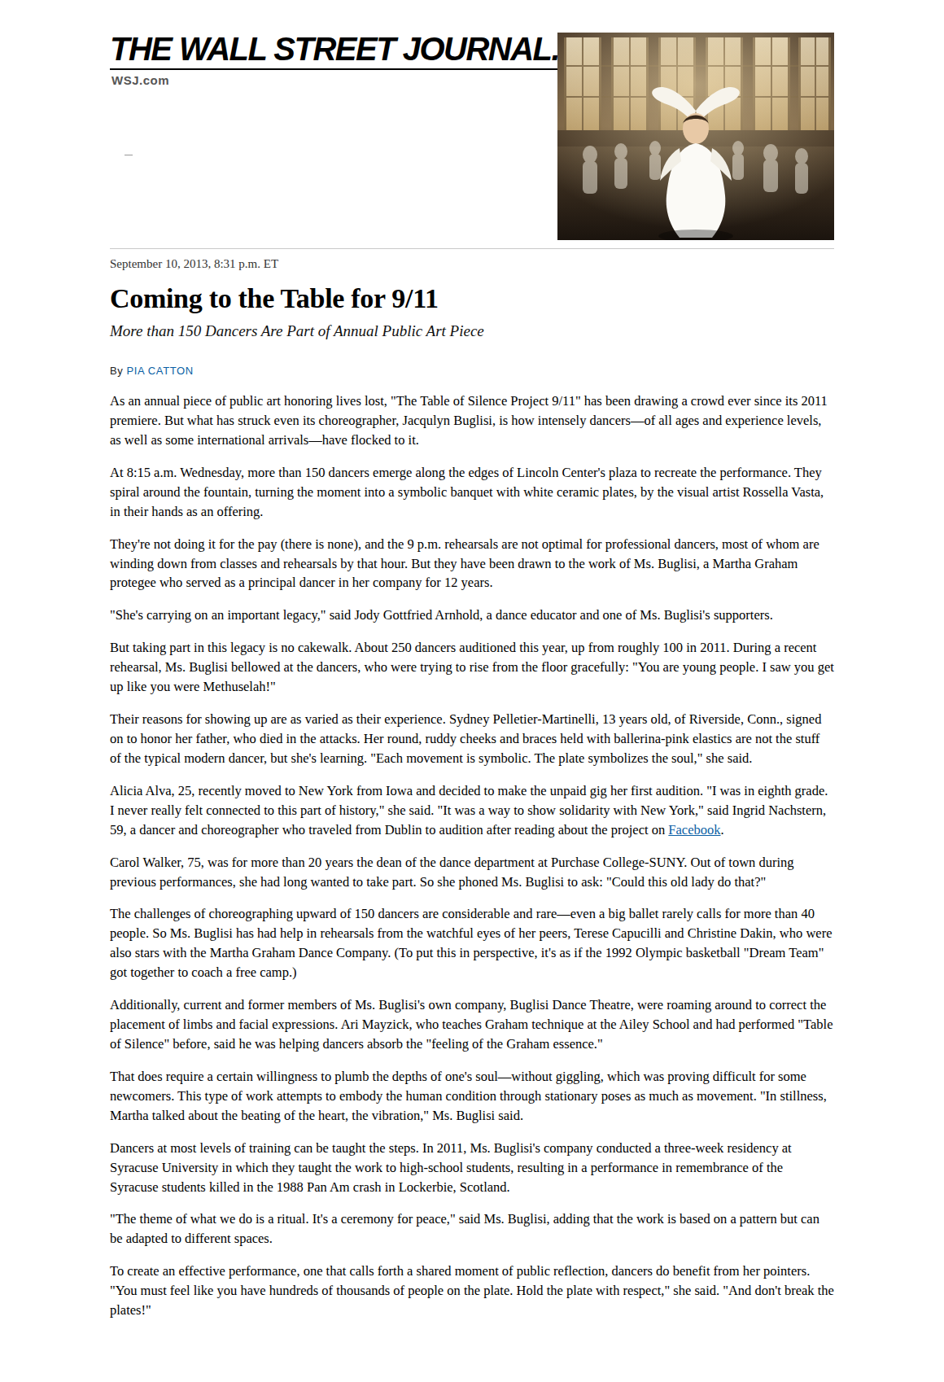THE WALL STREET JOURNAL.
WSJ.com
September 10, 2013, 8:31 p.m. ET
Coming to the Table for 9/11
More than 150 Dancers Are Part of Annual Public Art Piece
By PIA CATTON
As an annual piece of public art honoring lives lost, "The Table of Silence Project 9/11" has been drawing a crowd ever since its 2011 premiere. But what has struck even its choreographer, Jacqulyn Buglisi, is how intensely dancers—of all ages and experience levels, as well as some international arrivals—have flocked to it.
At 8:15 a.m. Wednesday, more than 150 dancers emerge along the edges of Lincoln Center's plaza to recreate the performance. They spiral around the fountain, turning the moment into a symbolic banquet with white ceramic plates, by the visual artist Rossella Vasta, in their hands as an offering.
They're not doing it for the pay (there is none), and the 9 p.m. rehearsals are not optimal for professional dancers, most of whom are winding down from classes and rehearsals by that hour. But they have been drawn to the work of Ms. Buglisi, a Martha Graham protegee who served as a principal dancer in her company for 12 years.
"She's carrying on an important legacy," said Jody Gottfried Arnhold, a dance educator and one of Ms. Buglisi's supporters.
But taking part in this legacy is no cakewalk. About 250 dancers auditioned this year, up from roughly 100 in 2011. During a recent rehearsal, Ms. Buglisi bellowed at the dancers, who were trying to rise from the floor gracefully: "You are young people. I saw you get up like you were Methuselah!"
Their reasons for showing up are as varied as their experience. Sydney Pelletier-Martinelli, 13 years old, of Riverside, Conn., signed on to honor her father, who died in the attacks. Her round, ruddy cheeks and braces held with ballerina-pink elastics are not the stuff of the typical modern dancer, but she's learning. "Each movement is symbolic. The plate symbolizes the soul," she said.
Alicia Alva, 25, recently moved to New York from Iowa and decided to make the unpaid gig her first audition. "I was in eighth grade. I never really felt connected to this part of history," she said. "It was a way to show solidarity with New York," said Ingrid Nachstern, 59, a dancer and choreographer who traveled from Dublin to audition after reading about the project on Facebook.
Carol Walker, 75, was for more than 20 years the dean of the dance department at Purchase College-SUNY. Out of town during previous performances, she had long wanted to take part. So she phoned Ms. Buglisi to ask: "Could this old lady do that?"
The challenges of choreographing upward of 150 dancers are considerable and rare—even a big ballet rarely calls for more than 40 people. So Ms. Buglisi has had help in rehearsals from the watchful eyes of her peers, Terese Capucilli and Christine Dakin, who were also stars with the Martha Graham Dance Company. (To put this in perspective, it's as if the 1992 Olympic basketball "Dream Team" got together to coach a free camp.)
Additionally, current and former members of Ms. Buglisi's own company, Buglisi Dance Theatre, were roaming around to correct the placement of limbs and facial expressions. Ari Mayzick, who teaches Graham technique at the Ailey School and had performed "Table of Silence" before, said he was helping dancers absorb the "feeling of the Graham essence."
That does require a certain willingness to plumb the depths of one's soul—without giggling, which was proving difficult for some newcomers. This type of work attempts to embody the human condition through stationary poses as much as movement. "In stillness, Martha talked about the beating of the heart, the vibration," Ms. Buglisi said.
Dancers at most levels of training can be taught the steps. In 2011, Ms. Buglisi's company conducted a three-week residency at Syracuse University in which they taught the work to high-school students, resulting in a performance in remembrance of the Syracuse students killed in the 1988 Pan Am crash in Lockerbie, Scotland.
"The theme of what we do is a ritual. It's a ceremony for peace," said Ms. Buglisi, adding that the work is based on a pattern but can be adapted to different spaces.
To create an effective performance, one that calls forth a shared moment of public reflection, dancers do benefit from her pointers. "You must feel like you have hundreds of thousands of people on the plate. Hold the plate with respect," she said. "And don't break the plates!"